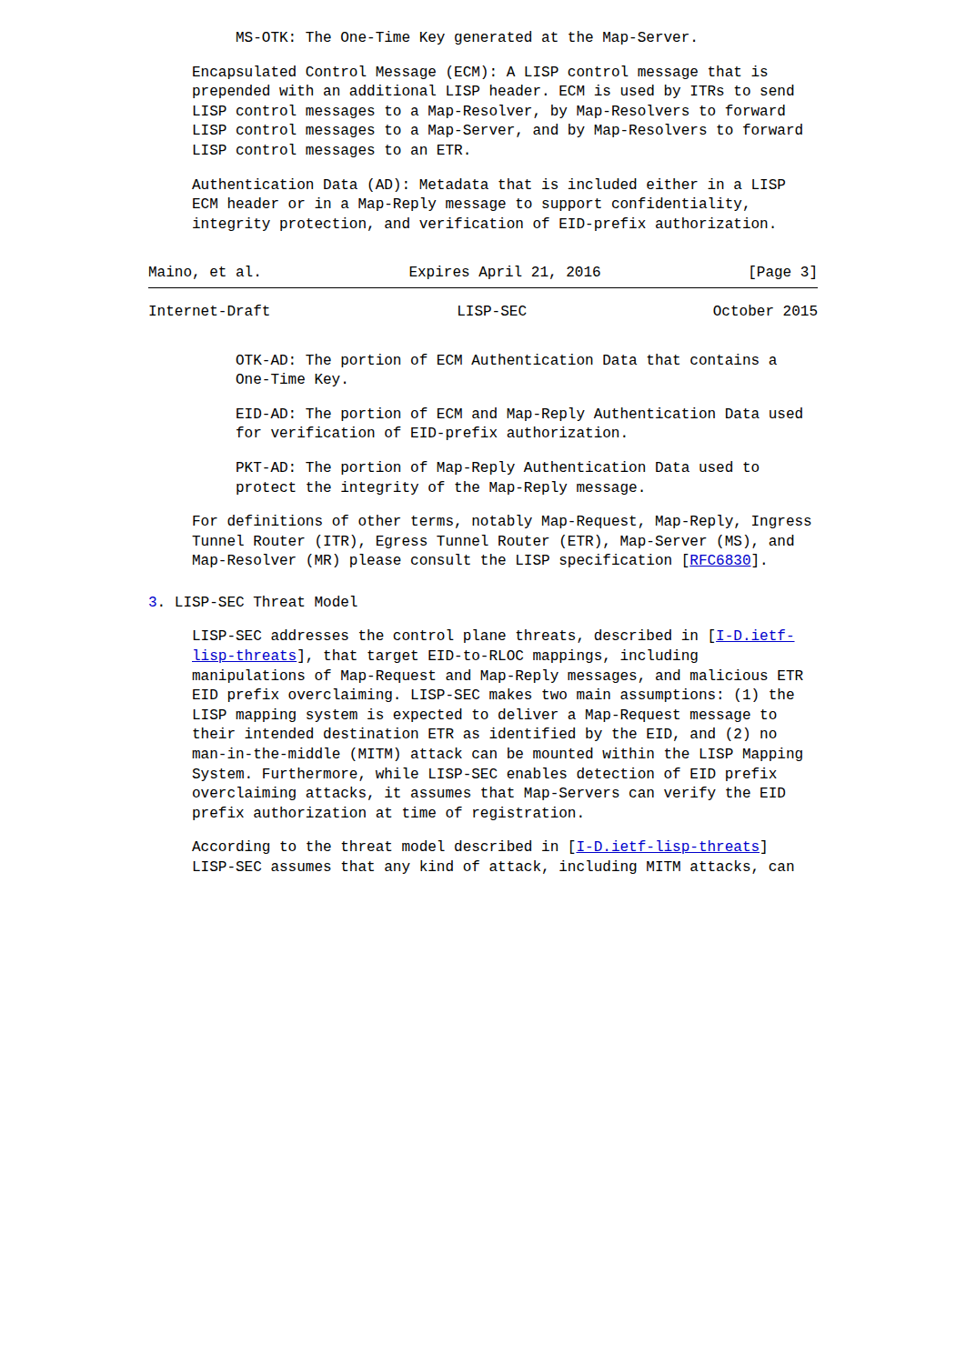MS-OTK: The One-Time Key generated at the Map-Server.
Encapsulated Control Message (ECM): A LISP control message that is prepended with an additional LISP header. ECM is used by ITRs to send LISP control messages to a Map-Resolver, by Map-Resolvers to forward LISP control messages to a Map-Server, and by Map-Resolvers to forward LISP control messages to an ETR.
Authentication Data (AD): Metadata that is included either in a LISP ECM header or in a Map-Reply message to support confidentiality, integrity protection, and verification of EID-prefix authorization.
Maino, et al. Expires April 21, 2016[Page 3]
Internet-Draft LISP-SEC October 2015
OTK-AD: The portion of ECM Authentication Data that contains a One-Time Key.
EID-AD: The portion of ECM and Map-Reply Authentication Data used for verification of EID-prefix authorization.
PKT-AD: The portion of Map-Reply Authentication Data used to protect the integrity of the Map-Reply message.
For definitions of other terms, notably Map-Request, Map-Reply, Ingress Tunnel Router (ITR), Egress Tunnel Router (ETR), Map-Server (MS), and Map-Resolver (MR) please consult the LISP specification [RFC6830].
3. LISP-SEC Threat Model
LISP-SEC addresses the control plane threats, described in [I-D.ietf-lisp-threats], that target EID-to-RLOC mappings, including manipulations of Map-Request and Map-Reply messages, and malicious ETR EID prefix overclaiming. LISP-SEC makes two main assumptions: (1) the LISP mapping system is expected to deliver a Map-Request message to their intended destination ETR as identified by the EID, and (2) no man-in-the-middle (MITM) attack can be mounted within the LISP Mapping System. Furthermore, while LISP-SEC enables detection of EID prefix overclaiming attacks, it assumes that Map-Servers can verify the EID prefix authorization at time of registration.
According to the threat model described in [I-D.ietf-lisp-threats] LISP-SEC assumes that any kind of attack, including MITM attacks, can